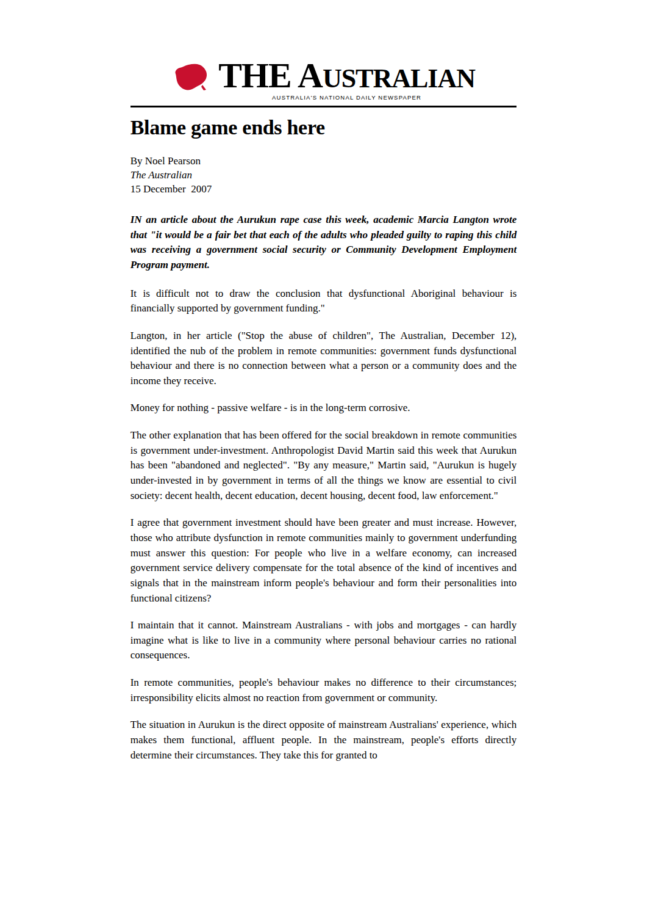THE AUSTRALIAN
Australia's National Daily Newspaper
Blame game ends here
By Noel Pearson
The Australian
15 December 2007
IN an article about the Aurukun rape case this week, academic Marcia Langton wrote that "it would be a fair bet that each of the adults who pleaded guilty to raping this child was receiving a government social security or Community Development Employment Program payment.
It is difficult not to draw the conclusion that dysfunctional Aboriginal behaviour is financially supported by government funding."
Langton, in her article ("Stop the abuse of children", The Australian, December 12), identified the nub of the problem in remote communities: government funds dysfunctional behaviour and there is no connection between what a person or a community does and the income they receive.
Money for nothing - passive welfare - is in the long-term corrosive.
The other explanation that has been offered for the social breakdown in remote communities is government under-investment. Anthropologist David Martin said this week that Aurukun has been "abandoned and neglected". "By any measure," Martin said, "Aurukun is hugely under-invested in by government in terms of all the things we know are essential to civil society: decent health, decent education, decent housing, decent food, law enforcement."
I agree that government investment should have been greater and must increase. However, those who attribute dysfunction in remote communities mainly to government underfunding must answer this question: For people who live in a welfare economy, can increased government service delivery compensate for the total absence of the kind of incentives and signals that in the mainstream inform people's behaviour and form their personalities into functional citizens?
I maintain that it cannot. Mainstream Australians - with jobs and mortgages - can hardly imagine what is like to live in a community where personal behaviour carries no rational consequences.
In remote communities, people's behaviour makes no difference to their circumstances; irresponsibility elicits almost no reaction from government or community.
The situation in Aurukun is the direct opposite of mainstream Australians' experience, which makes them functional, affluent people. In the mainstream, people's efforts directly determine their circumstances. They take this for granted to